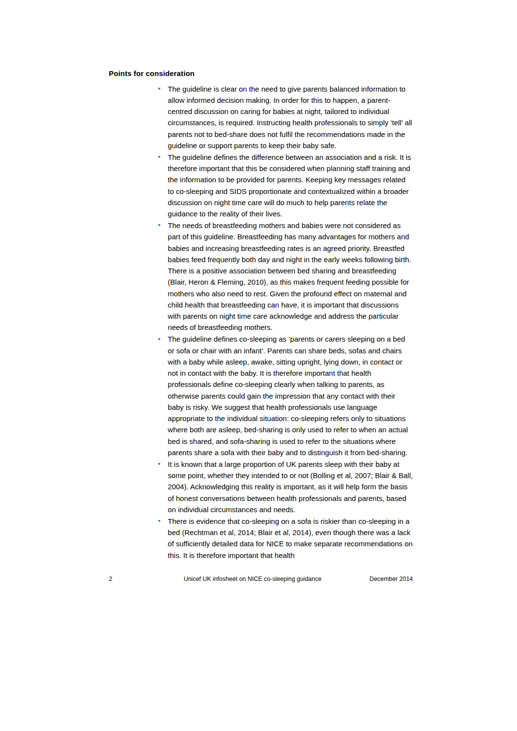Points for consideration
The guideline is clear on the need to give parents balanced information to allow informed decision making. In order for this to happen, a parent-centred discussion on caring for babies at night, tailored to individual circumstances, is required. Instructing health professionals to simply ‘tell’ all parents not to bed-share does not fulfil the recommendations made in the guideline or support parents to keep their baby safe.
The guideline defines the difference between an association and a risk. It is therefore important that this be considered when planning staff training and the information to be provided for parents. Keeping key messages related to co-sleeping and SIDS proportionate and contextualized within a broader discussion on night time care will do much to help parents relate the guidance to the reality of their lives.
The needs of breastfeeding mothers and babies were not considered as part of this guideline. Breastfeeding has many advantages for mothers and babies and increasing breastfeeding rates is an agreed priority. Breastfed babies feed frequently both day and night in the early weeks following birth. There is a positive association between bed sharing and breastfeeding (Blair, Heron & Fleming, 2010), as this makes frequent feeding possible for mothers who also need to rest. Given the profound effect on maternal and child health that breastfeeding can have, it is important that discussions with parents on night time care acknowledge and address the particular needs of breastfeeding mothers.
The guideline defines co-sleeping as ‘parents or carers sleeping on a bed or sofa or chair with an infant’. Parents can share beds, sofas and chairs with a baby while asleep, awake, sitting upright, lying down, in contact or not in contact with the baby. It is therefore important that health professionals define co-sleeping clearly when talking to parents, as otherwise parents could gain the impression that any contact with their baby is risky. We suggest that health professionals use language appropriate to the individual situation: co-sleeping refers only to situations where both are asleep, bed-sharing is only used to refer to when an actual bed is shared, and sofa-sharing is used to refer to the situations where parents share a sofa with their baby and to distinguish it from bed-sharing.
It is known that a large proportion of UK parents sleep with their baby at some point, whether they intended to or not (Bolling et al, 2007; Blair & Ball, 2004). Acknowledging this reality is important, as it will help form the basis of honest conversations between health professionals and parents, based on individual circumstances and needs.
There is evidence that co-sleeping on a sofa is riskier than co-sleeping in a bed (Rechtman et al, 2014; Blair et al, 2014), even though there was a lack of sufficiently detailed data for NICE to make separate recommendations on this. It is therefore important that health
2 Unicef UK infosheet on NICE co-sleeping guidance December 2014